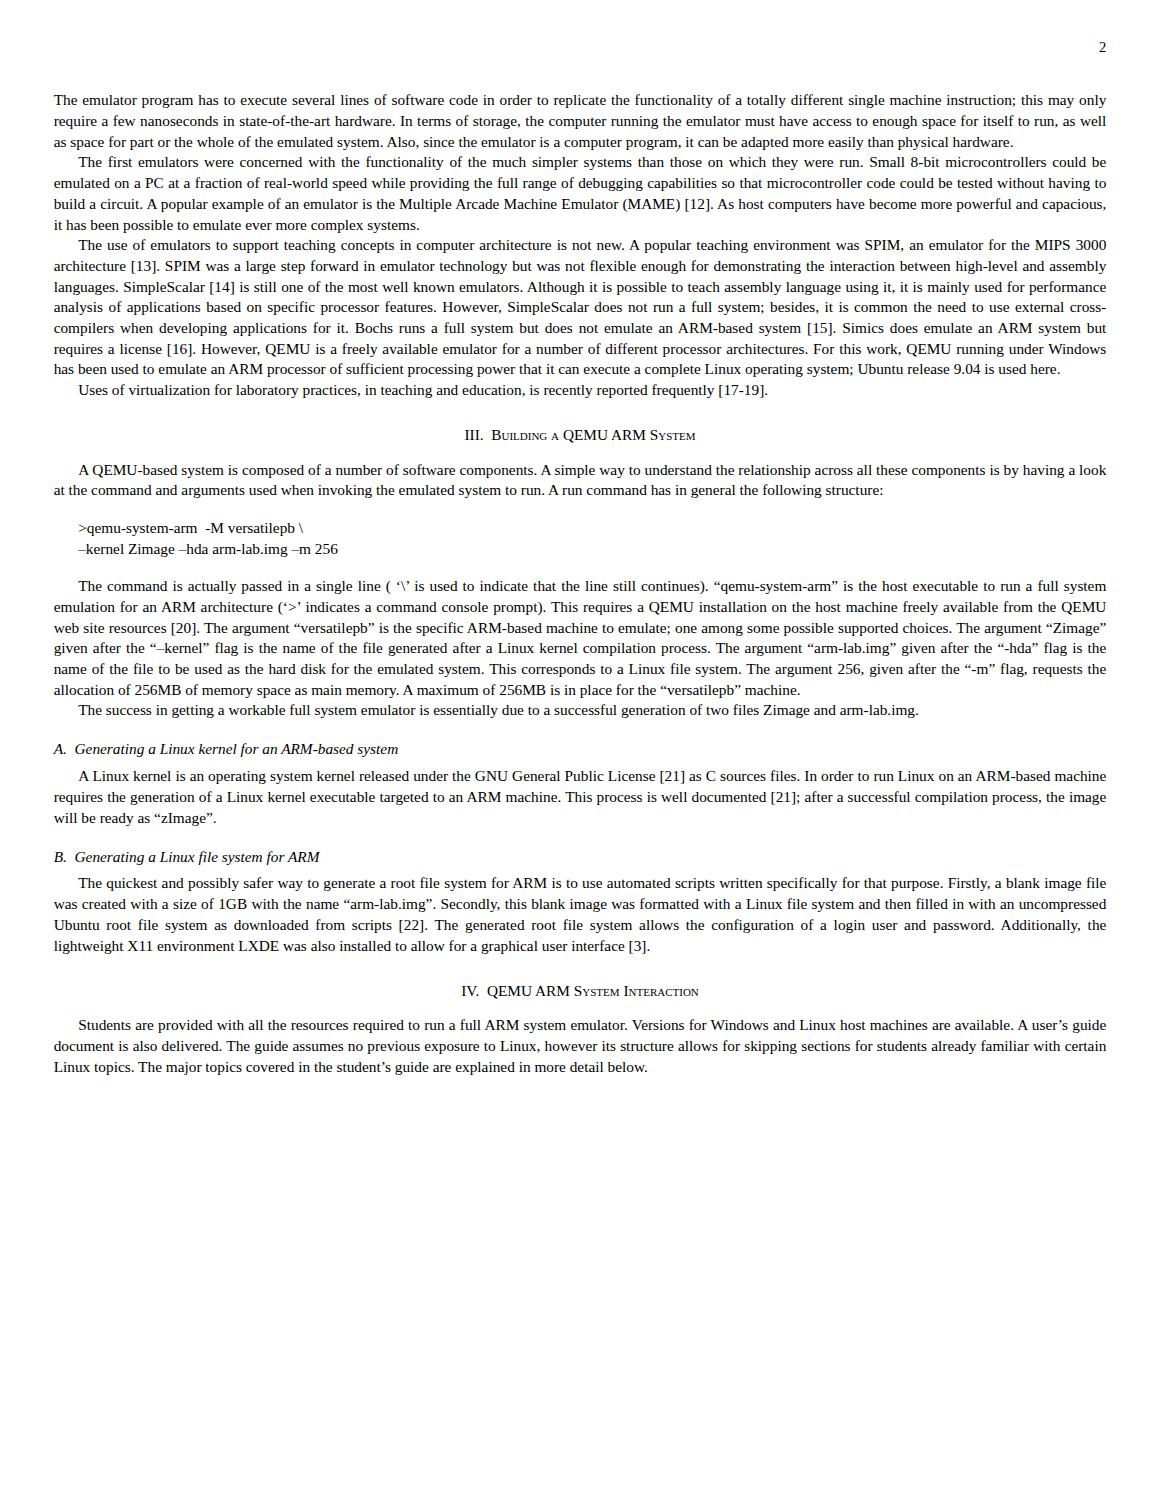2
The emulator program has to execute several lines of software code in order to replicate the functionality of a totally different single machine instruction; this may only require a few nanoseconds in state-of-the-art hardware. In terms of storage, the computer running the emulator must have access to enough space for itself to run, as well as space for part or the whole of the emulated system. Also, since the emulator is a computer program, it can be adapted more easily than physical hardware.
The first emulators were concerned with the functionality of the much simpler systems than those on which they were run. Small 8-bit microcontrollers could be emulated on a PC at a fraction of real-world speed while providing the full range of debugging capabilities so that microcontroller code could be tested without having to build a circuit. A popular example of an emulator is the Multiple Arcade Machine Emulator (MAME) [12]. As host computers have become more powerful and capacious, it has been possible to emulate ever more complex systems.
The use of emulators to support teaching concepts in computer architecture is not new. A popular teaching environment was SPIM, an emulator for the MIPS 3000 architecture [13]. SPIM was a large step forward in emulator technology but was not flexible enough for demonstrating the interaction between high-level and assembly languages. SimpleScalar [14] is still one of the most well known emulators. Although it is possible to teach assembly language using it, it is mainly used for performance analysis of applications based on specific processor features. However, SimpleScalar does not run a full system; besides, it is common the need to use external cross-compilers when developing applications for it. Bochs runs a full system but does not emulate an ARM-based system [15]. Simics does emulate an ARM system but requires a license [16]. However, QEMU is a freely available emulator for a number of different processor architectures. For this work, QEMU running under Windows has been used to emulate an ARM processor of sufficient processing power that it can execute a complete Linux operating system; Ubuntu release 9.04 is used here.
Uses of virtualization for laboratory practices, in teaching and education, is recently reported frequently [17-19].
III. Building a QEMU ARM System
A QEMU-based system is composed of a number of software components. A simple way to understand the relationship across all these components is by having a look at the command and arguments used when invoking the emulated system to run. A run command has in general the following structure:
>qemu-system-arm  -M versatilepb \
–kernel Zimage –hda arm-lab.img –m 256
The command is actually passed in a single line ( ‘\’ is used to indicate that the line still continues). “qemu-system-arm” is the host executable to run a full system emulation for an ARM architecture (‘>’ indicates a command console prompt). This requires a QEMU installation on the host machine freely available from the QEMU web site resources [20]. The argument “versatilepb” is the specific ARM-based machine to emulate; one among some possible supported choices. The argument “Zimage” given after the “–kernel” flag is the name of the file generated after a Linux kernel compilation process. The argument “arm-lab.img” given after the “-hda” flag is the name of the file to be used as the hard disk for the emulated system. This corresponds to a Linux file system. The argument 256, given after the “-m” flag, requests the allocation of 256MB of memory space as main memory. A maximum of 256MB is in place for the “versatilepb” machine.
The success in getting a workable full system emulator is essentially due to a successful generation of two files Zimage and arm-lab.img.
A. Generating a Linux kernel for an ARM-based system
A Linux kernel is an operating system kernel released under the GNU General Public License [21] as C sources files. In order to run Linux on an ARM-based machine requires the generation of a Linux kernel executable targeted to an ARM machine. This process is well documented [21]; after a successful compilation process, the image will be ready as “zImage”.
B. Generating a Linux file system for ARM
The quickest and possibly safer way to generate a root file system for ARM is to use automated scripts written specifically for that purpose. Firstly, a blank image file was created with a size of 1GB with the name “arm-lab.img”. Secondly, this blank image was formatted with a Linux file system and then filled in with an uncompressed Ubuntu root file system as downloaded from scripts [22]. The generated root file system allows the configuration of a login user and password. Additionally, the lightweight X11 environment LXDE was also installed to allow for a graphical user interface [3].
IV. QEMU ARM System Interaction
Students are provided with all the resources required to run a full ARM system emulator. Versions for Windows and Linux host machines are available. A user’s guide document is also delivered. The guide assumes no previous exposure to Linux, however its structure allows for skipping sections for students already familiar with certain Linux topics. The major topics covered in the student’s guide are explained in more detail below.